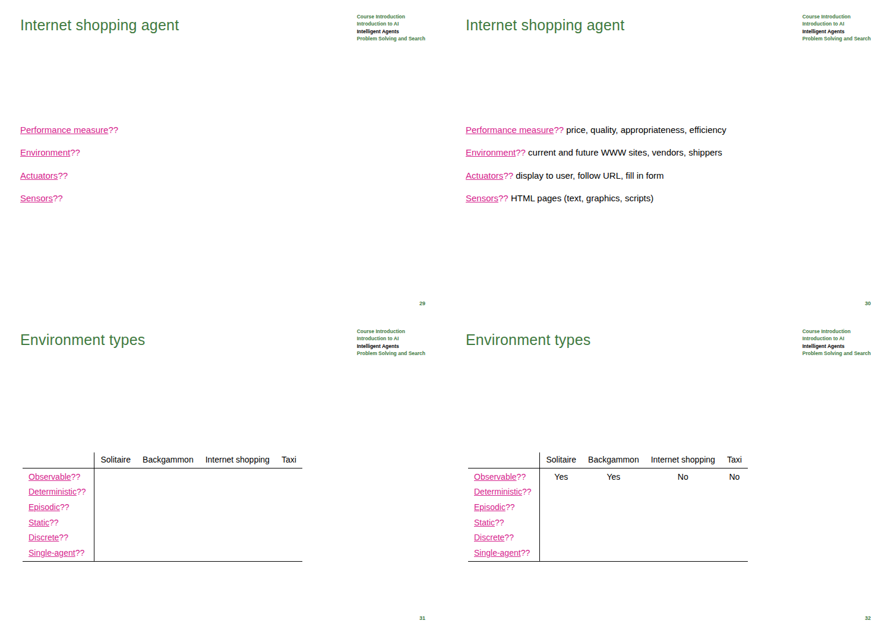Internet shopping agent
Course Introduction
Introduction to AI
Intelligent Agents
Problem Solving and Search
Performance measure??
Environment??
Actuators??
Sensors??
29
Internet shopping agent
Course Introduction
Introduction to AI
Intelligent Agents
Problem Solving and Search
Performance measure?? price, quality, appropriateness, efficiency
Environment?? current and future WWW sites, vendors, shippers
Actuators?? display to user, follow URL, fill in form
Sensors?? HTML pages (text, graphics, scripts)
30
Environment types
Course Introduction
Introduction to AI
Intelligent Agents
Problem Solving and Search
| | Solitaire | Backgammon | Internet shopping | Taxi |
| --- | --- | --- | --- | --- |
| Observable ?? | | | | |
| Deterministic ?? | | | | |
| Episodic ?? | | | | |
| Static ?? | | | | |
| Discrete ?? | | | | |
| Single-agent ?? | | | | |
31
Environment types
Course Introduction
Introduction to AI
Intelligent Agents
Problem Solving and Search
| | Solitaire | Backgammon | Internet shopping | Taxi |
| --- | --- | --- | --- | --- |
| Observable ?? | Yes | Yes | No | No |
| Deterministic ?? | | | | |
| Episodic ?? | | | | |
| Static ?? | | | | |
| Discrete ?? | | | | |
| Single-agent ?? | | | | |
32